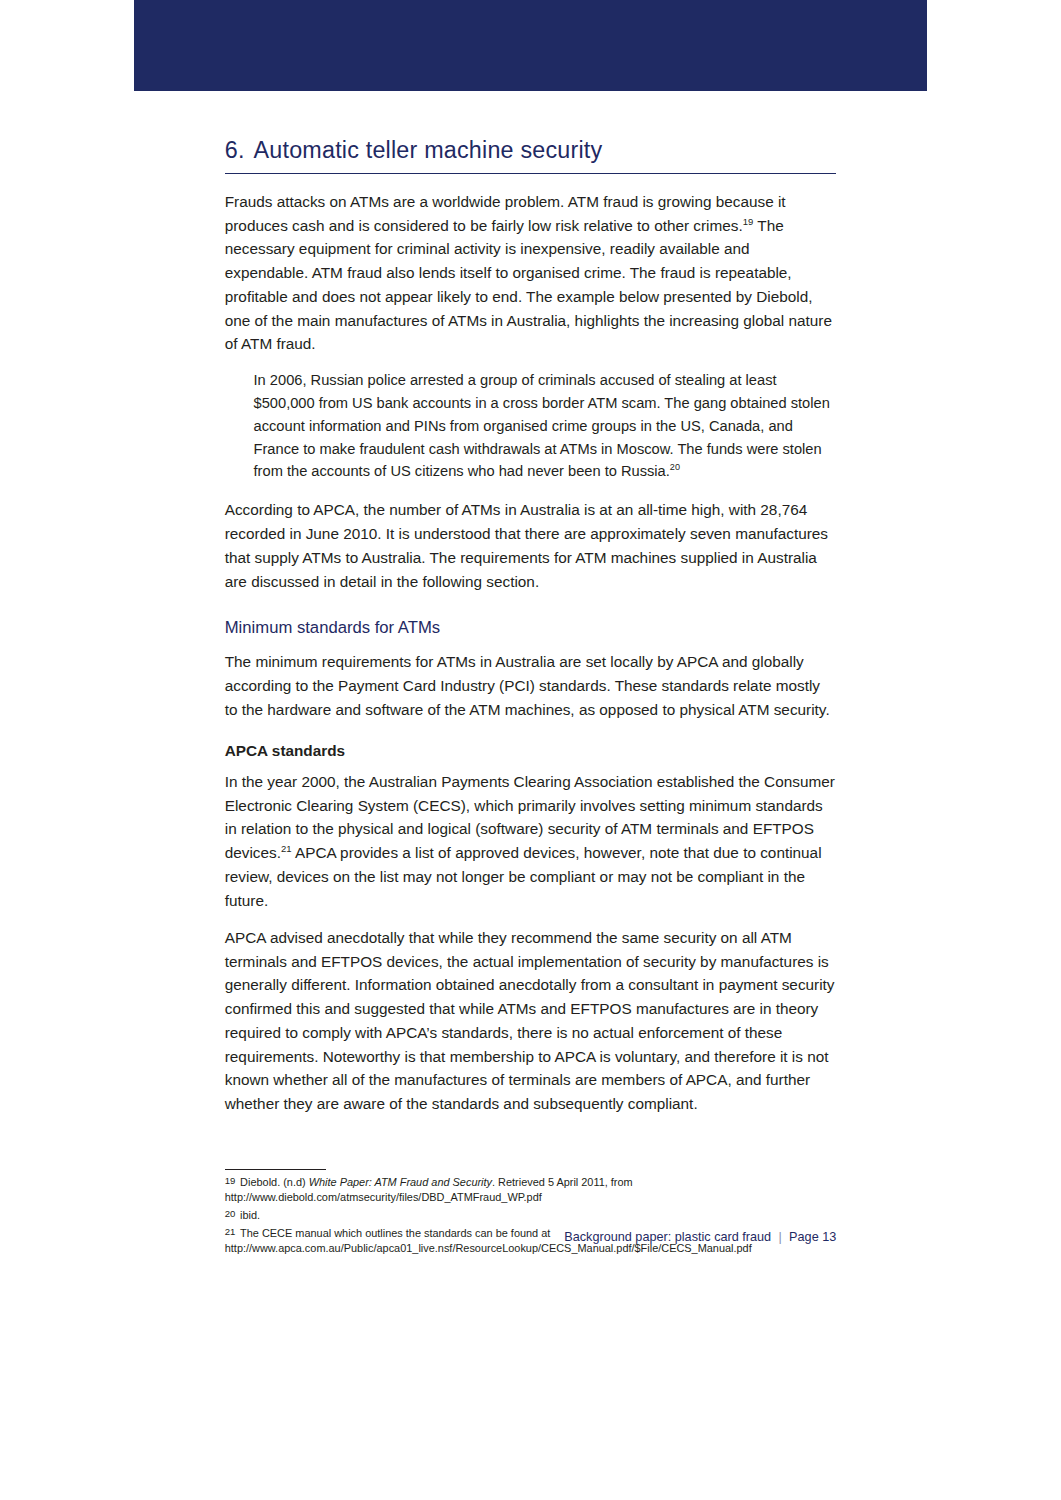6. Automatic teller machine security
Frauds attacks on ATMs are a worldwide problem. ATM fraud is growing because it produces cash and is considered to be fairly low risk relative to other crimes.19 The necessary equipment for criminal activity is inexpensive, readily available and expendable. ATM fraud also lends itself to organised crime. The fraud is repeatable, profitable and does not appear likely to end. The example below presented by Diebold, one of the main manufactures of ATMs in Australia, highlights the increasing global nature of ATM fraud.
In 2006, Russian police arrested a group of criminals accused of stealing at least $500,000 from US bank accounts in a cross border ATM scam. The gang obtained stolen account information and PINs from organised crime groups in the US, Canada, and France to make fraudulent cash withdrawals at ATMs in Moscow. The funds were stolen from the accounts of US citizens who had never been to Russia.20
According to APCA, the number of ATMs in Australia is at an all-time high, with 28,764 recorded in June 2010. It is understood that there are approximately seven manufactures that supply ATMs to Australia. The requirements for ATM machines supplied in Australia are discussed in detail in the following section.
Minimum standards for ATMs
The minimum requirements for ATMs in Australia are set locally by APCA and globally according to the Payment Card Industry (PCI) standards. These standards relate mostly to the hardware and software of the ATM machines, as opposed to physical ATM security.
APCA standards
In the year 2000, the Australian Payments Clearing Association established the Consumer Electronic Clearing System (CECS), which primarily involves setting minimum standards in relation to the physical and logical (software) security of ATM terminals and EFTPOS devices.21 APCA provides a list of approved devices, however, note that due to continual review, devices on the list may not longer be compliant or may not be compliant in the future.
APCA advised anecdotally that while they recommend the same security on all ATM terminals and EFTPOS devices, the actual implementation of security by manufactures is generally different. Information obtained anecdotally from a consultant in payment security confirmed this and suggested that while ATMs and EFTPOS manufactures are in theory required to comply with APCA’s standards, there is no actual enforcement of these requirements. Noteworthy is that membership to APCA is voluntary, and therefore it is not known whether all of the manufactures of terminals are members of APCA, and further whether they are aware of the standards and subsequently compliant.
19 Diebold. (n.d) White Paper: ATM Fraud and Security. Retrieved 5 April 2011, from http://www.diebold.com/atmsecurity/files/DBD_ATMFraud_WP.pdf
20 ibid.
21 The CECE manual which outlines the standards can be found at http://www.apca.com.au/Public/apca01_live.nsf/ResourceLookup/CECS_Manual.pdf/$File/CECS_Manual.pdf
Background paper: plastic card fraud | Page 13